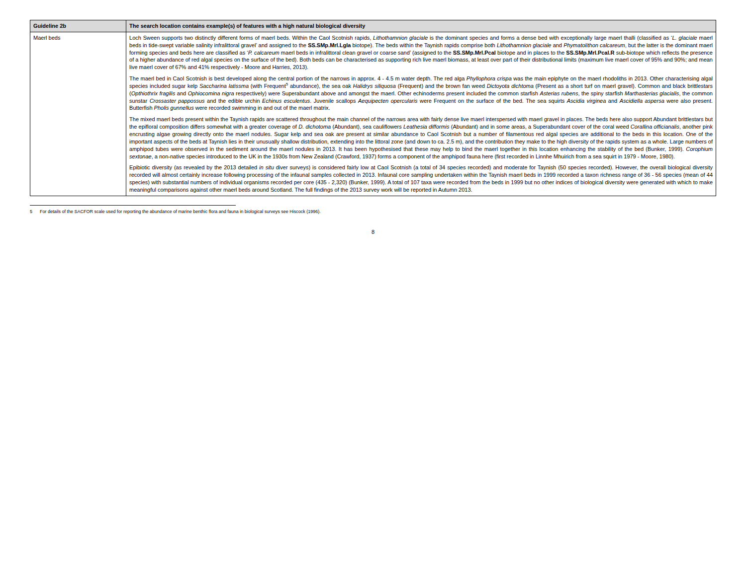| Guideline 2b | The search location contains example(s) of features with a high natural biological diversity |
| --- | --- |
| Maerl beds | Loch Sween supports two distinctly different forms of maerl beds. Within the Caol Scotnish rapids, Lithothamnion glaciale is the dominant species and forms a dense bed with exceptionally large maerl thalli (classified as ‘ L. glaciale maerl beds in tide-swept variable salinity infralittoral gravel’ and assigned to the SS.SMp.Mrl.Lgla biotope). The beds within the Taynish rapids comprise both Lithothamnion glaciale and Phymatolithon calcareum , but the latter is the dominant maerl forming species and beds here are classified as ‘ P. calcareum maerl beds in infralittoral clean gravel or coarse sand’ (assigned to the SS.SMp.Mrl.Pcal biotope and in places to the SS.SMp.Mrl.Pcal.R sub-biotope which reflects the presence of a higher abundance of red algal species on the surface of the bed). Both beds can be characterised as supporting rich live maerl biomass, at least over part of their distributional limits (maximum live maerl cover of 95% and 90%; and mean live maerl cover of 67% and 41% respectively - Moore and Harries, 2013). The maerl bed in Caol Scotnish is best developed along the central portion of the narrows in approx. 4 - 4.5 m water depth. The red alga Phyllophora crispa was the main epiphyte on the maerl rhodoliths in 2013. Other characterising algal species included sugar kelp Saccharina latissma (with Frequent 5 abundance), the sea oak Halidrys siliquosa (Frequent) and the brown fan weed Dictoyota dichtoma (Present as a short turf on maerl gravel). Common and black brittlestars ( Opthiothrix fragilis and Ophiocomina nigra respectively) were Superabundant above and amongst the maerl. Other echinoderms present included the common starfish Asterias rubens , the spiny starfish Marthasterias glacialis , the common sunstar Crossaster pappossus and the edible urchin Echinus esculentus . Juvenile scallops Aequipecten opercularis were Frequent on the surface of the bed. The sea squirts Ascidia virginea and Ascidiella aspersa were also present. Butterfish Pholis gunnellus were recorded swimming in and out of the maerl matrix. The mixed maerl beds present within the Taynish rapids are scattered throughout the main channel of the narrows area with fairly dense live maerl interspersed with maerl gravel in places. The beds here also support Abundant brittlestars but the epifloral composition differs somewhat with a greater coverage of D. dichotoma (Abundant), sea cauliflowers Leathesia difformis (Abundant) and in some areas, a Superabundant cover of the coral weed Corallina officianalis , another pink encrusting algae growing directly onto the maerl nodules. Sugar kelp and sea oak are present at similar abundance to Caol Scotnish but a number of filamentous red algal species are additional to the beds in this location. One of the important aspects of the beds at Taynish lies in their unusually shallow distribution, extending into the littoral zone (and down to ca. 2.5 m), and the contribution they make to the high diversity of the rapids system as a whole. Large numbers of amphipod tubes were observed in the sediment around the maerl nodules in 2013. It has been hypothesised that these may help to bind the maerl together in this location enhancing the stability of the bed (Bunker, 1999). Corophium sextonae , a non-native species introduced to the UK in the 1930s from New Zealand (Crawford, 1937) forms a component of the amphipod fauna here (first recorded in Linnhe Mhuirich from a sea squirt in 1979 - Moore, 1980). Epibiotic diversity (as revealed by the 2013 detailed in situ diver surveys) is considered fairly low at Caol Scotnish (a total of 34 species recorded) and moderate for Taynish (50 species recorded). However, the overall biological diversity recorded will almost certainly increase following processing of the infaunal samples collected in 2013. Infaunal core sampling undertaken within the Taynish maerl beds in 1999 recorded a taxon richness range of 36 - 56 species (mean of 44 species) with substantial numbers of individual organisms recorded per core (435 - 2,320) (Bunker, 1999). A total of 107 taxa were recorded from the beds in 1999 but no other indices of biological diversity were generated with which to make meaningful comparisons against other maerl beds around Scotland. The full findings of the 2013 survey work will be reported in Autumn 2013. |
5 For details of the SACFOR scale used for reporting the abundance of marine benthic flora and fauna in biological surveys see Hiscock (1996).
8